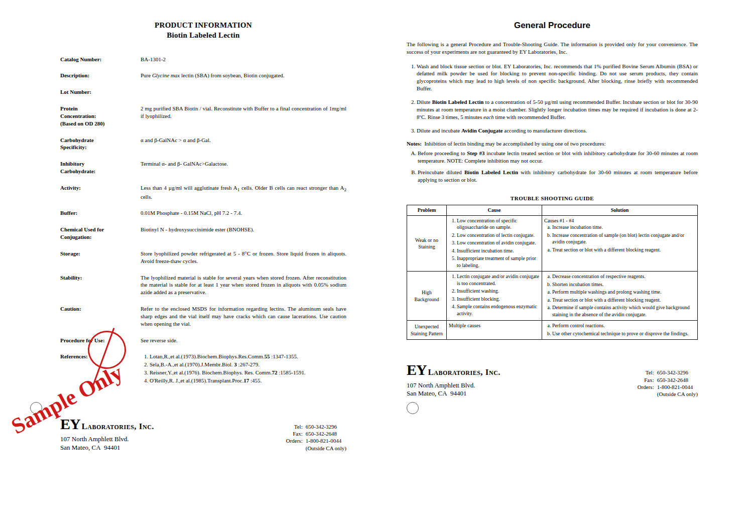PRODUCT INFORMATIONBiotin Labeled Lectin
| Catalog Number: | BA-1301-2 |
| Description: | Pure Glycine max lectin (SBA) from soybean, Biotin conjugated. |
| Lot Number: | |
| Protein Concentration: (Based on OD 280) | 2 mg purified SBA Biotin / vial. Reconstitute with Buffer to a final concentration of 1mg/ml if lyophilized. |
| Carbohydrate Specificity: | α and β-GalNAc > α and β-Gal. |
| Inhibitory Carbohydrate: | Terminal α- and β- GalNAc>Galactose. |
| Activity: | Less than 4 µg/ml will agglutinate fresh A 1 cells. Older B cells can react stronger than A 2 cells. |
| Buffer: | 0.01M Phosphate - 0.15M NaCl, pH 7.2 - 7.4. |
| Chemical Used for Conjugation: | Biotinyl N - hydroxysuccinimide ester (BNOHSE). |
| Storage: | Store lyophilized powder refrigerated at 5 - 8°C or frozen. Store liquid frozen in aliquots. Avoid freeze-thaw cycles. |
| Stability: | The lyophilized material is stable for several years when stored frozen. After reconstitution the material is stable for at least 1 year when stored frozen in aliquots with 0.05% sodium azide added as a preservative. |
| Caution: | Refer to the enclosed MSDS for information regarding lectins. The aluminum seals have sharp edges and the vial itself may have cracks which can cause lacerations. Use caution when opening the vial. |
| Procedure for Use: | See reverse side. |
| References: | Lotan,R.,et al.(1973).Biochem.Biophys.Res.Comm. 55 :1347-1355. Sela,B.-A.,et al.(1970).J.Membr.Biol. 3 :267-279. Reisner,Y.,et al.(1976). Biochem.Biophys. Res. Comm. 72 :1585-1591. O'Reilly,R. J.,et al.(1985).Transplant.Proc. 17 :455. |
EY Laboratories, Inc.
107 North Amphlett Blvd.
San Mateo, CA 94401
Tel: 650-342-3296
Fax: 650-342-2648
Orders: 1-800-821-0044
(Outside CA only)
General Procedure
The following is a general Procedure and Trouble-Shooting Guide. The information is provided only for your convenience. The success of your experiments are not guaranteed by EY Laboratories, Inc.
Wash and block tissue section or blot. EY Laboratories, Inc. recommends that 1% purified Bovine Serum Albumin (BSA) or defatted milk powder be used for blocking to prevent non-specific binding. Do not use serum products, they contain glycoproteins which may lead to high levels of non specific background. After blocking, rinse briefly with recommended Buffer.
Dilute Biotin Labeled Lectin to a concentration of 5-50 µg/ml using recommended Buffer. Incubate section or blot for 30-90 minutes at room temperature in a moist chamber. Slightly longer incubation times may be required if incubation is done at 2-8ºC. Rinse 3 times, 5 minutes each time with recommended Buffer.
Dilute and incubate Avidin Conjugate according to manufacturer directions.
Notes: Inhibition of lectin binding may be accomplished by using one of two procedures:
Before proceeding to Step #3 incubate lectin treated section or blot with inhibitory carbohydrate for 30-60 minutes at room temperature. NOTE: Complete inhibition may not occur.
Preincubate diluted Biotin Labeled Lectin with inhibitory carbohydrate for 30-60 minutes at room temperature before applying to section or blot.
TROUBLE SHOOTING GUIDE
| Problem | Cause | Solution |
| --- | --- | --- |
| Weak or no Staining | Low concentration of specific oligosaccharide on sample. Low concentration of lectin conjugate. Low concentration of avidin conjugate. Insufficient incubation time. Inappropriate treatment of sample prior to labeling. | Causes #1 - #4 Increase incubation time. Increase concentration of sample (on blot) lectin conjugate and/or avidin conjugate. Treat section or blot with a different blocking reagent. |
| High Background | Lectin conjugate and/or avidin conjugate is too concentrated. Insufficient washing. Insufficient blocking. Sample contains endogenous enzymatic activity. | Decrease concentration of respective reagents. Shorten incubation times. Perform multiple washings and prolong washing time. Treat section or blot with a different blocking reagent. Determine if sample contains activity which would give background staining in the absence of the avidin conjugate. |
| Unexpected Staining Pattern | Multiple causes | Perform control reactions. Use other cytochemical technique to prove or disprove the findings. |
EY Laboratories, Inc.
107 North Amphlett Blvd.
San Mateo, CA 94401
Tel: 650-342-3296
Fax: 650-342-2648
Orders: 1-800-821-0044
(Outside CA only)
Sample Only